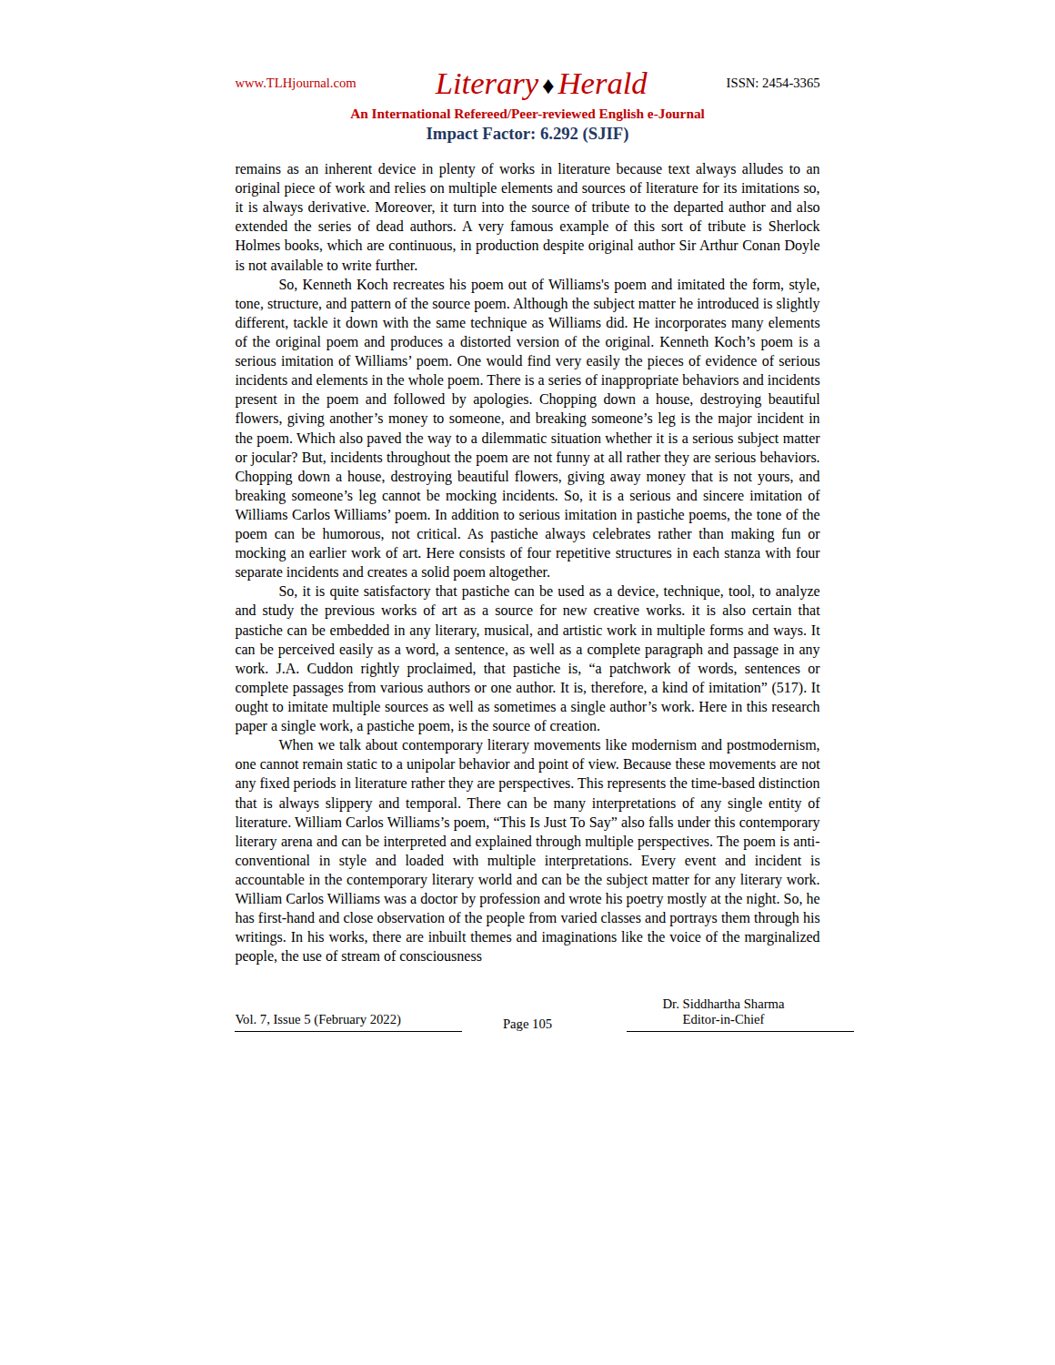www.TLHjournal.com
Literary♦Herald
ISSN: 2454-3365
An International Refereed/Peer-reviewed English e-Journal
Impact Factor: 6.292 (SJIF)
remains as an inherent device in plenty of works in literature because text always alludes to an original piece of work and relies on multiple elements and sources of literature for its imitations so, it is always derivative. Moreover, it turn into the source of tribute to the departed author and also extended the series of dead authors. A very famous example of this sort of tribute is Sherlock Holmes books, which are continuous, in production despite original author Sir Arthur Conan Doyle is not available to write further.
So, Kenneth Koch recreates his poem out of Williams's poem and imitated the form, style, tone, structure, and pattern of the source poem. Although the subject matter he introduced is slightly different, tackle it down with the same technique as Williams did. He incorporates many elements of the original poem and produces a distorted version of the original. Kenneth Koch’s poem is a serious imitation of Williams’ poem. One would find very easily the pieces of evidence of serious incidents and elements in the whole poem. There is a series of inappropriate behaviors and incidents present in the poem and followed by apologies. Chopping down a house, destroying beautiful flowers, giving another’s money to someone, and breaking someone’s leg is the major incident in the poem. Which also paved the way to a dilemmatic situation whether it is a serious subject matter or jocular? But, incidents throughout the poem are not funny at all rather they are serious behaviors. Chopping down a house, destroying beautiful flowers, giving away money that is not yours, and breaking someone’s leg cannot be mocking incidents. So, it is a serious and sincere imitation of Williams Carlos Williams’ poem. In addition to serious imitation in pastiche poems, the tone of the poem can be humorous, not critical. As pastiche always celebrates rather than making fun or mocking an earlier work of art. Here consists of four repetitive structures in each stanza with four separate incidents and creates a solid poem altogether.
So, it is quite satisfactory that pastiche can be used as a device, technique, tool, to analyze and study the previous works of art as a source for new creative works. it is also certain that pastiche can be embedded in any literary, musical, and artistic work in multiple forms and ways. It can be perceived easily as a word, a sentence, as well as a complete paragraph and passage in any work. J.A. Cuddon rightly proclaimed, that pastiche is, “a patchwork of words, sentences or complete passages from various authors or one author. It is, therefore, a kind of imitation” (517). It ought to imitate multiple sources as well as sometimes a single author’s work. Here in this research paper a single work, a pastiche poem, is the source of creation.
When we talk about contemporary literary movements like modernism and postmodernism, one cannot remain static to a unipolar behavior and point of view. Because these movements are not any fixed periods in literature rather they are perspectives. This represents the time-based distinction that is always slippery and temporal. There can be many interpretations of any single entity of literature. William Carlos Williams’s poem, “This Is Just To Say” also falls under this contemporary literary arena and can be interpreted and explained through multiple perspectives. The poem is anti-conventional in style and loaded with multiple interpretations. Every event and incident is accountable in the contemporary literary world and can be the subject matter for any literary work. William Carlos Williams was a doctor by profession and wrote his poetry mostly at the night. So, he has first-hand and close observation of the people from varied classes and portrays them through his writings. In his works, there are inbuilt themes and imaginations like the voice of the marginalized people, the use of stream of consciousness
Vol. 7, Issue 5 (February 2022)
Page 105
Dr. Siddhartha Sharma
Editor-in-Chief